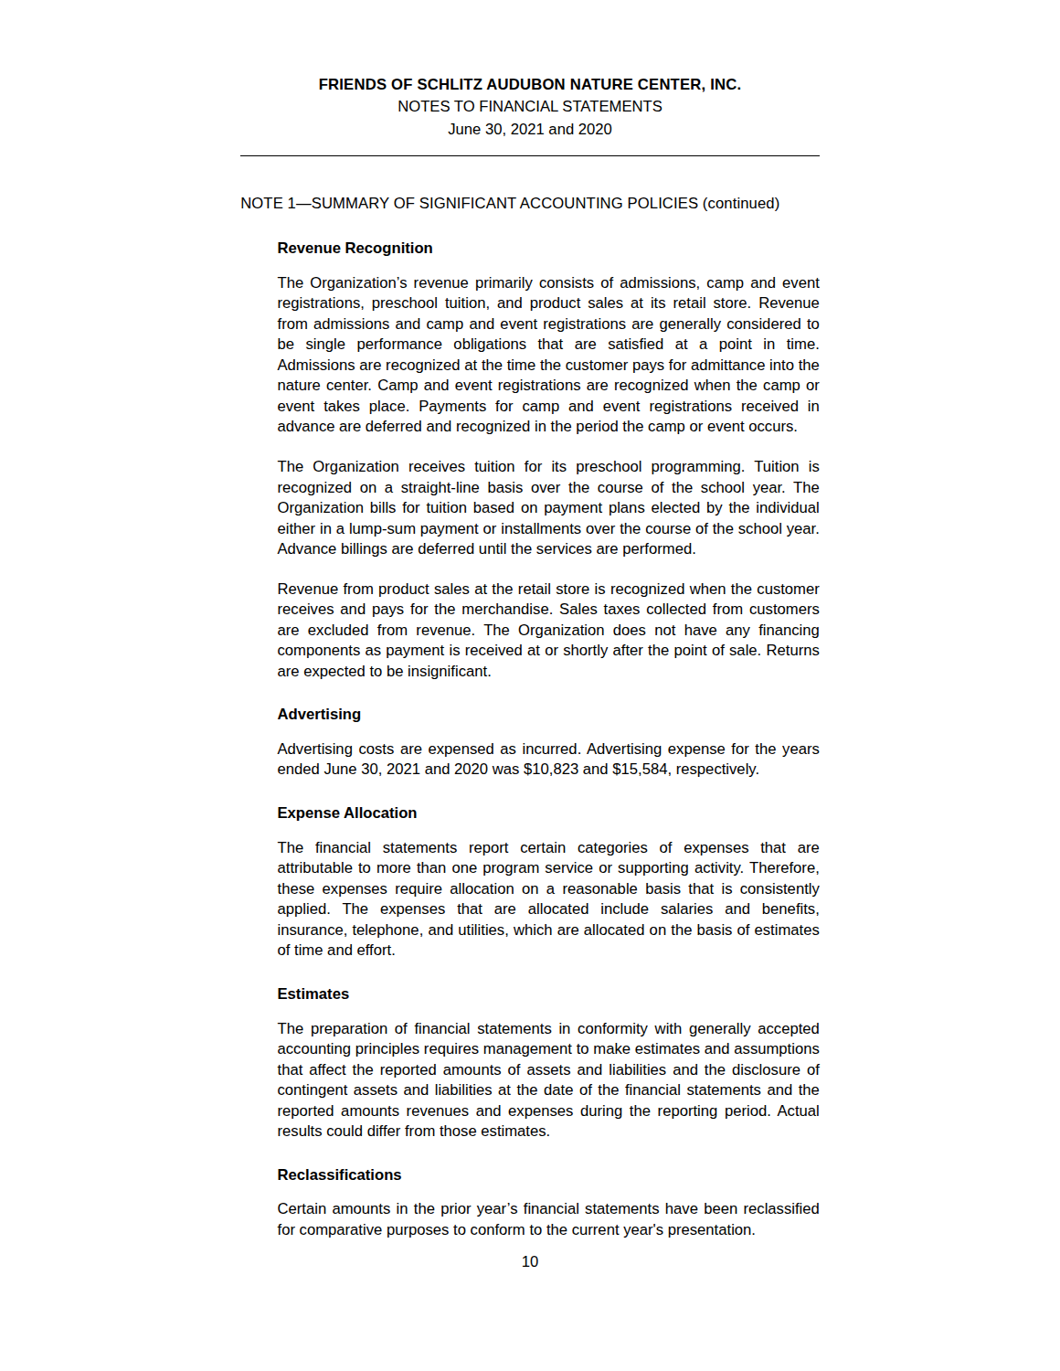FRIENDS OF SCHLITZ AUDUBON NATURE CENTER, INC.
NOTES TO FINANCIAL STATEMENTS
June 30, 2021 and 2020
NOTE 1—SUMMARY OF SIGNIFICANT ACCOUNTING POLICIES (continued)
Revenue Recognition
The Organization’s revenue primarily consists of admissions, camp and event registrations, preschool tuition, and product sales at its retail store. Revenue from admissions and camp and event registrations are generally considered to be single performance obligations that are satisfied at a point in time. Admissions are recognized at the time the customer pays for admittance into the nature center. Camp and event registrations are recognized when the camp or event takes place. Payments for camp and event registrations received in advance are deferred and recognized in the period the camp or event occurs.
The Organization receives tuition for its preschool programming. Tuition is recognized on a straight-line basis over the course of the school year. The Organization bills for tuition based on payment plans elected by the individual either in a lump-sum payment or installments over the course of the school year. Advance billings are deferred until the services are performed.
Revenue from product sales at the retail store is recognized when the customer receives and pays for the merchandise. Sales taxes collected from customers are excluded from revenue. The Organization does not have any financing components as payment is received at or shortly after the point of sale. Returns are expected to be insignificant.
Advertising
Advertising costs are expensed as incurred. Advertising expense for the years ended June 30, 2021 and 2020 was $10,823 and $15,584, respectively.
Expense Allocation
The financial statements report certain categories of expenses that are attributable to more than one program service or supporting activity. Therefore, these expenses require allocation on a reasonable basis that is consistently applied. The expenses that are allocated include salaries and benefits, insurance, telephone, and utilities, which are allocated on the basis of estimates of time and effort.
Estimates
The preparation of financial statements in conformity with generally accepted accounting principles requires management to make estimates and assumptions that affect the reported amounts of assets and liabilities and the disclosure of contingent assets and liabilities at the date of the financial statements and the reported amounts revenues and expenses during the reporting period. Actual results could differ from those estimates.
Reclassifications
Certain amounts in the prior year’s financial statements have been reclassified for comparative purposes to conform to the current year's presentation.
10